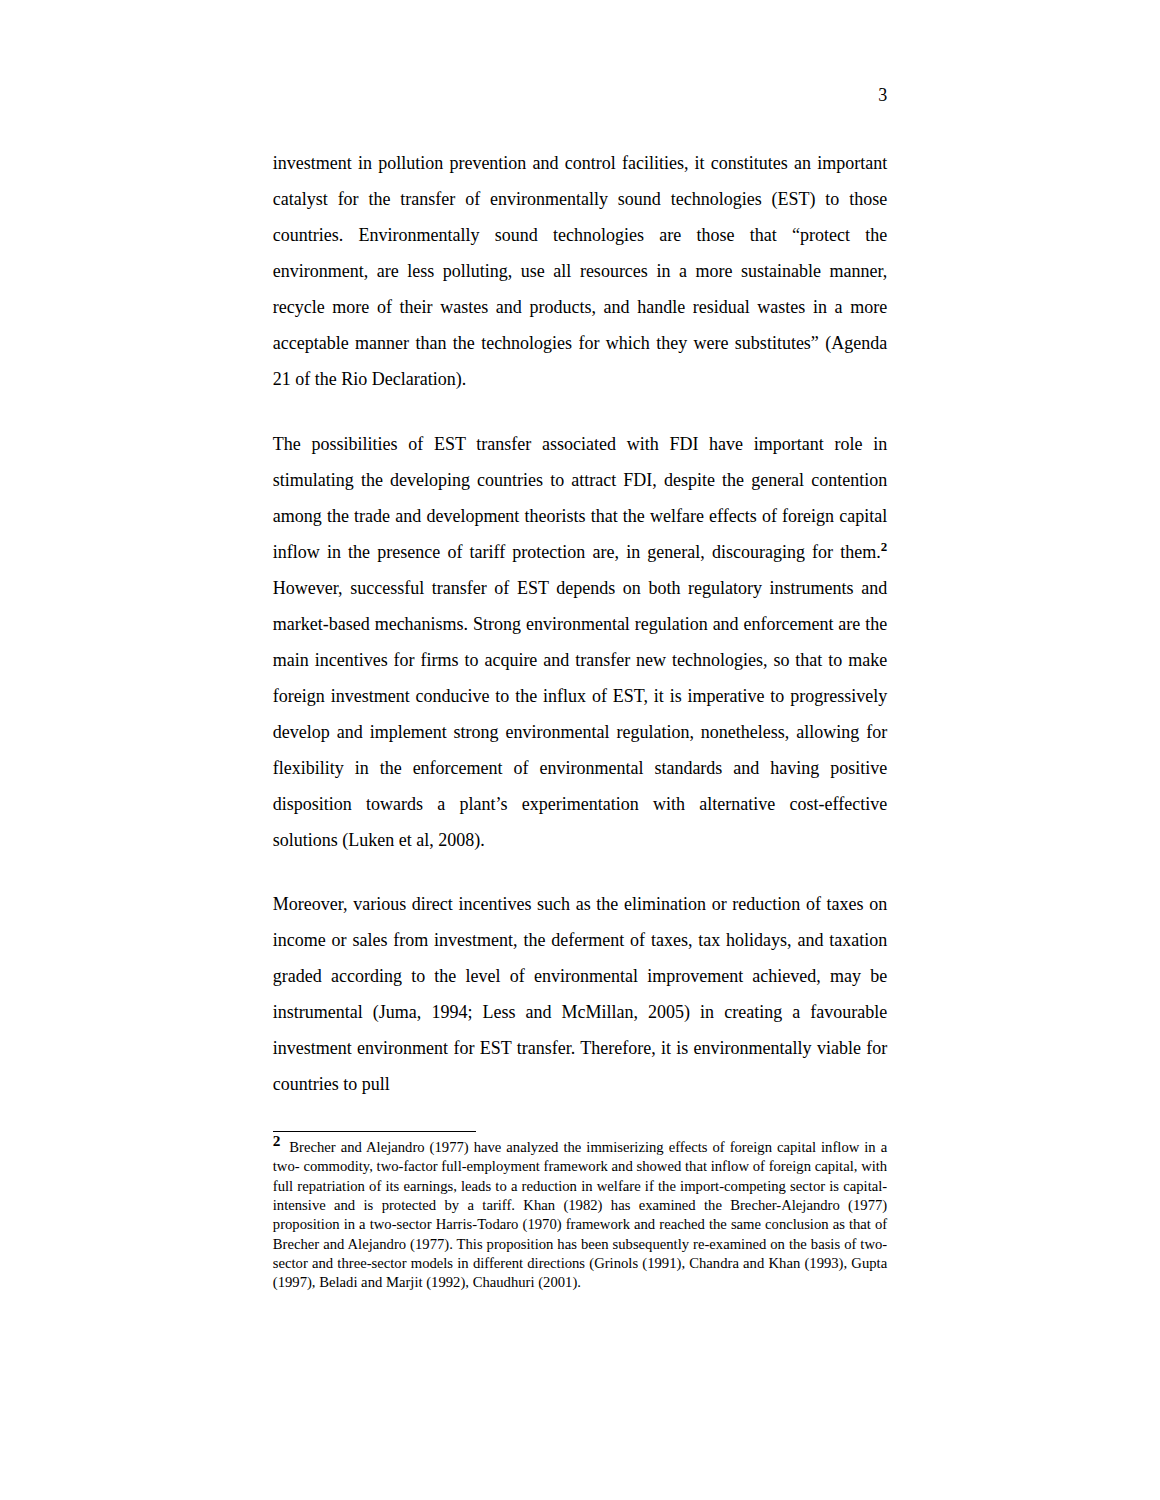3
investment in pollution prevention and control facilities, it constitutes an important catalyst for the transfer of environmentally sound technologies (EST) to those countries. Environmentally sound technologies are those that “protect the environment, are less polluting, use all resources in a more sustainable manner, recycle more of their wastes and products, and handle residual wastes in a more acceptable manner than the technologies for which they were substitutes” (Agenda 21 of the Rio Declaration).
The possibilities of EST transfer associated with FDI have important role in stimulating the developing countries to attract FDI, despite the general contention among the trade and development theorists that the welfare effects of foreign capital inflow in the presence of tariff protection are, in general, discouraging for them.2 However, successful transfer of EST depends on both regulatory instruments and market-based mechanisms. Strong environmental regulation and enforcement are the main incentives for firms to acquire and transfer new technologies, so that to make foreign investment conducive to the influx of EST, it is imperative to progressively develop and implement strong environmental regulation, nonetheless, allowing for flexibility in the enforcement of environmental standards and having positive disposition towards a plant’s experimentation with alternative cost-effective solutions (Luken et al, 2008).
Moreover, various direct incentives such as the elimination or reduction of taxes on income or sales from investment, the deferment of taxes, tax holidays, and taxation graded according to the level of environmental improvement achieved, may be instrumental (Juma, 1994; Less and McMillan, 2005) in creating a favourable investment environment for EST transfer. Therefore, it is environmentally viable for countries to pull
2 Brecher and Alejandro (1977) have analyzed the immiserizing effects of foreign capital inflow in a two- commodity, two-factor full-employment framework and showed that inflow of foreign capital, with full repatriation of its earnings, leads to a reduction in welfare if the import-competing sector is capital-intensive and is protected by a tariff. Khan (1982) has examined the Brecher-Alejandro (1977) proposition in a two-sector Harris-Todaro (1970) framework and reached the same conclusion as that of Brecher and Alejandro (1977). This proposition has been subsequently re-examined on the basis of two-sector and three-sector models in different directions (Grinols (1991), Chandra and Khan (1993), Gupta (1997), Beladi and Marjit (1992), Chaudhuri (2001).